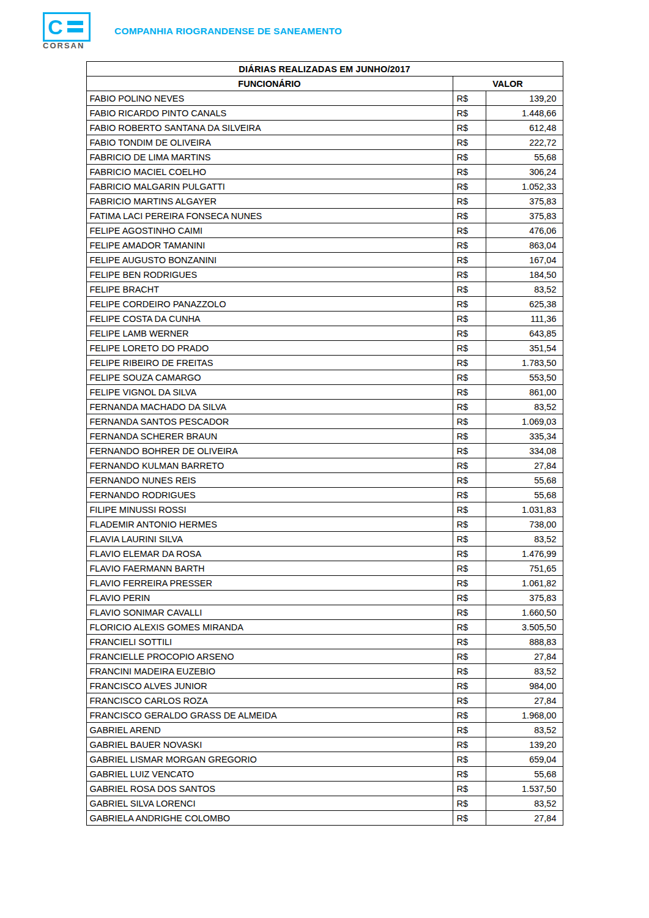C
CORSAN
COMPANHIA RIOGRANDENSE DE SANEAMENTO
| DIÁRIAS REALIZADAS EM JUNHO/2017 |
| --- |
| FUNCIONÁRIO | VALOR |
| FABIO POLINO NEVES | R$ | 139,20 |
| FABIO RICARDO PINTO CANALS | R$ | 1.448,66 |
| FABIO ROBERTO SANTANA DA SILVEIRA | R$ | 612,48 |
| FABIO TONDIM DE OLIVEIRA | R$ | 222,72 |
| FABRICIO DE LIMA MARTINS | R$ | 55,68 |
| FABRICIO MACIEL COELHO | R$ | 306,24 |
| FABRICIO MALGARIN PULGATTI | R$ | 1.052,33 |
| FABRICIO MARTINS ALGAYER | R$ | 375,83 |
| FATIMA LACI PEREIRA FONSECA NUNES | R$ | 375,83 |
| FELIPE AGOSTINHO CAIMI | R$ | 476,06 |
| FELIPE AMADOR TAMANINI | R$ | 863,04 |
| FELIPE AUGUSTO BONZANINI | R$ | 167,04 |
| FELIPE BEN RODRIGUES | R$ | 184,50 |
| FELIPE BRACHT | R$ | 83,52 |
| FELIPE CORDEIRO PANAZZOLO | R$ | 625,38 |
| FELIPE COSTA DA CUNHA | R$ | 111,36 |
| FELIPE LAMB WERNER | R$ | 643,85 |
| FELIPE LORETO DO PRADO | R$ | 351,54 |
| FELIPE RIBEIRO DE FREITAS | R$ | 1.783,50 |
| FELIPE SOUZA CAMARGO | R$ | 553,50 |
| FELIPE VIGNOL DA SILVA | R$ | 861,00 |
| FERNANDA MACHADO DA SILVA | R$ | 83,52 |
| FERNANDA SANTOS PESCADOR | R$ | 1.069,03 |
| FERNANDA SCHERER BRAUN | R$ | 335,34 |
| FERNANDO BOHRER DE OLIVEIRA | R$ | 334,08 |
| FERNANDO KULMAN BARRETO | R$ | 27,84 |
| FERNANDO NUNES REIS | R$ | 55,68 |
| FERNANDO RODRIGUES | R$ | 55,68 |
| FILIPE MINUSSI ROSSI | R$ | 1.031,83 |
| FLADEMIR ANTONIO HERMES | R$ | 738,00 |
| FLAVIA LAURINI SILVA | R$ | 83,52 |
| FLAVIO ELEMAR DA ROSA | R$ | 1.476,99 |
| FLAVIO FAERMANN BARTH | R$ | 751,65 |
| FLAVIO FERREIRA PRESSER | R$ | 1.061,82 |
| FLAVIO PERIN | R$ | 375,83 |
| FLAVIO SONIMAR CAVALLI | R$ | 1.660,50 |
| FLORICIO ALEXIS GOMES MIRANDA | R$ | 3.505,50 |
| FRANCIELI SOTTILI | R$ | 888,83 |
| FRANCIELLE PROCOPIO ARSENO | R$ | 27,84 |
| FRANCINI MADEIRA EUZEBIO | R$ | 83,52 |
| FRANCISCO ALVES JUNIOR | R$ | 984,00 |
| FRANCISCO CARLOS ROZA | R$ | 27,84 |
| FRANCISCO GERALDO GRASS DE ALMEIDA | R$ | 1.968,00 |
| GABRIEL AREND | R$ | 83,52 |
| GABRIEL BAUER NOVASKI | R$ | 139,20 |
| GABRIEL LISMAR MORGAN GREGORIO | R$ | 659,04 |
| GABRIEL LUIZ VENCATO | R$ | 55,68 |
| GABRIEL ROSA DOS SANTOS | R$ | 1.537,50 |
| GABRIEL SILVA LORENCI | R$ | 83,52 |
| GABRIELA ANDRIGHE COLOMBO | R$ | 27,84 |